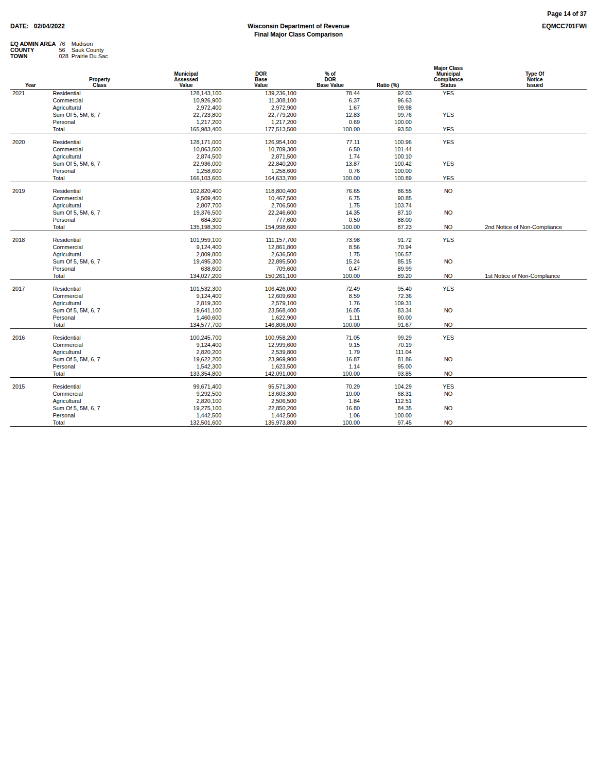Page 14 of 37
| DATE: 02/04/2022 | Wisconsin Department of Revenue Final Major Class Comparison | EQMCC701FWI |
| EQ ADMIN AREA | 76 | Madison |
| COUNTY | 56 | Sauk County |
| TOWN | 028 | Prairie Du Sac |
| Year | Property Class | Municipal Assessed Value | DOR Base Value | % of DOR Base Value | Ratio (%) | Major Class Municipal Compliance Status | Type Of Notice Issued |
| --- | --- | --- | --- | --- | --- | --- | --- |
| 2021 | Residential | 128,143,100 | 139,236,100 | 78.44 | 92.03 | YES | |
| | Commercial | 10,926,900 | 11,308,100 | 6.37 | 96.63 | | |
| | Agricultural | 2,972,400 | 2,972,900 | 1.67 | 99.98 | | |
| | Sum Of 5, 5M, 6, 7 | 22,723,800 | 22,779,200 | 12.83 | 99.76 | YES | |
| | Personal | 1,217,200 | 1,217,200 | 0.69 | 100.00 | | |
| | Total | 165,983,400 | 177,513,500 | 100.00 | 93.50 | YES | |
| 2020 | Residential | 128,171,000 | 126,954,100 | 77.11 | 100.96 | YES | |
| | Commercial | 10,863,500 | 10,709,300 | 6.50 | 101.44 | | |
| | Agricultural | 2,874,500 | 2,871,500 | 1.74 | 100.10 | | |
| | Sum Of 5, 5M, 6, 7 | 22,936,000 | 22,840,200 | 13.87 | 100.42 | YES | |
| | Personal | 1,258,600 | 1,258,600 | 0.76 | 100.00 | | |
| | Total | 166,103,600 | 164,633,700 | 100.00 | 100.89 | YES | |
| 2019 | Residential | 102,820,400 | 118,800,400 | 76.65 | 86.55 | NO | |
| | Commercial | 9,509,400 | 10,467,500 | 6.75 | 90.85 | | |
| | Agricultural | 2,807,700 | 2,706,500 | 1.75 | 103.74 | | |
| | Sum Of 5, 5M, 6, 7 | 19,376,500 | 22,246,600 | 14.35 | 87.10 | NO | |
| | Personal | 684,300 | 777,600 | 0.50 | 88.00 | | |
| | Total | 135,198,300 | 154,998,600 | 100.00 | 87.23 | NO | 2nd Notice of Non-Compliance |
| 2018 | Residential | 101,959,100 | 111,157,700 | 73.98 | 91.72 | YES | |
| | Commercial | 9,124,400 | 12,861,800 | 8.56 | 70.94 | | |
| | Agricultural | 2,809,800 | 2,636,500 | 1.75 | 106.57 | | |
| | Sum Of 5, 5M, 6, 7 | 19,495,300 | 22,895,500 | 15.24 | 85.15 | NO | |
| | Personal | 638,600 | 709,600 | 0.47 | 89.99 | | |
| | Total | 134,027,200 | 150,261,100 | 100.00 | 89.20 | NO | 1st Notice of Non-Compliance |
| 2017 | Residential | 101,532,300 | 106,426,000 | 72.49 | 95.40 | YES | |
| | Commercial | 9,124,400 | 12,609,600 | 8.59 | 72.36 | | |
| | Agricultural | 2,819,300 | 2,579,100 | 1.76 | 109.31 | | |
| | Sum Of 5, 5M, 6, 7 | 19,641,100 | 23,568,400 | 16.05 | 83.34 | NO | |
| | Personal | 1,460,600 | 1,622,900 | 1.11 | 90.00 | | |
| | Total | 134,577,700 | 146,806,000 | 100.00 | 91.67 | NO | |
| 2016 | Residential | 100,245,700 | 100,958,200 | 71.05 | 99.29 | YES | |
| | Commercial | 9,124,400 | 12,999,600 | 9.15 | 70.19 | | |
| | Agricultural | 2,820,200 | 2,539,800 | 1.79 | 111.04 | | |
| | Sum Of 5, 5M, 6, 7 | 19,622,200 | 23,969,900 | 16.87 | 81.86 | NO | |
| | Personal | 1,542,300 | 1,623,500 | 1.14 | 95.00 | | |
| | Total | 133,354,800 | 142,091,000 | 100.00 | 93.85 | NO | |
| 2015 | Residential | 99,671,400 | 95,571,300 | 70.29 | 104.29 | YES | |
| | Commercial | 9,292,500 | 13,603,300 | 10.00 | 68.31 | NO | |
| | Agricultural | 2,820,100 | 2,506,500 | 1.84 | 112.51 | | |
| | Sum Of 5, 5M, 6, 7 | 19,275,100 | 22,850,200 | 16.80 | 84.35 | NO | |
| | Personal | 1,442,500 | 1,442,500 | 1.06 | 100.00 | | |
| | Total | 132,501,600 | 135,973,800 | 100.00 | 97.45 | NO | |